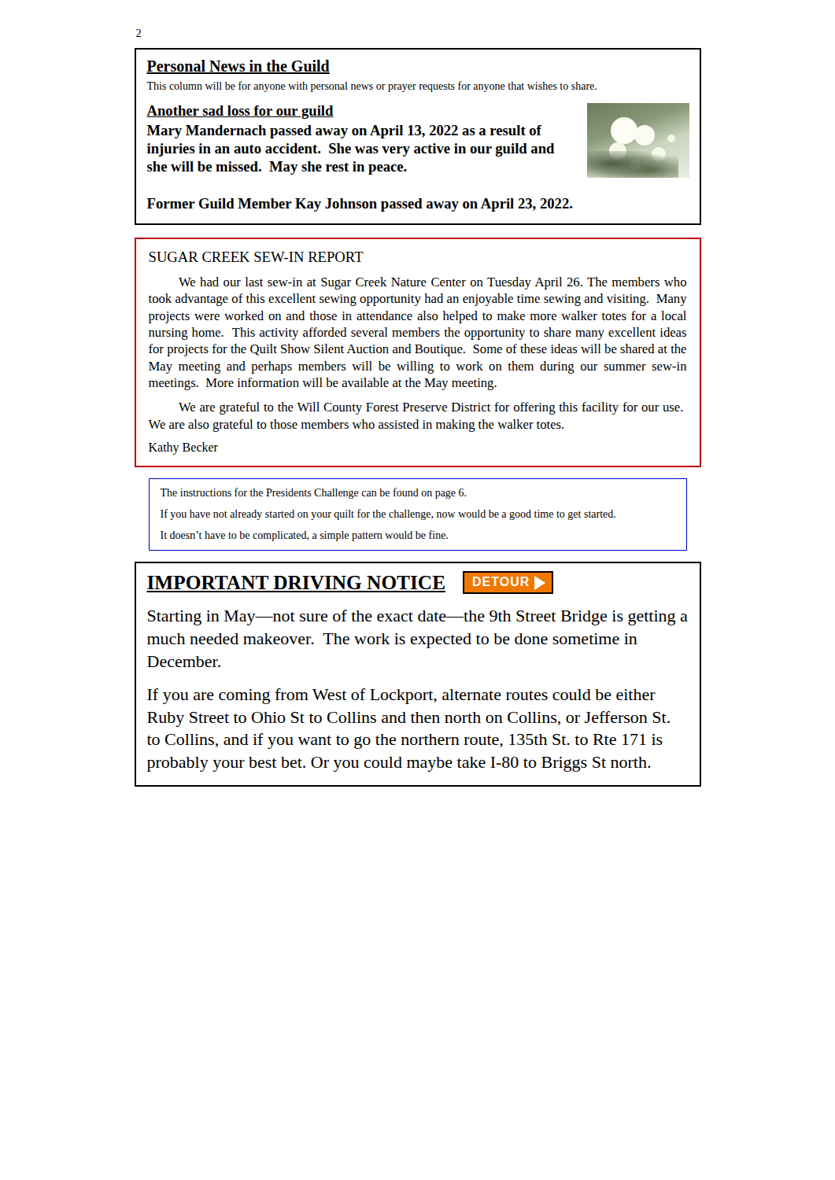2
Personal News in the Guild
This column will be for anyone with personal news or prayer requests for anyone that wishes to share.
Another sad loss for our guild
Mary Mandernach passed away on April 13, 2022 as a result of injuries in an auto accident. She was very active in our guild and she will be missed. May she rest in peace.
Former Guild Member Kay Johnson passed away on April 23, 2022.
SUGAR CREEK SEW-IN REPORT
We had our last sew-in at Sugar Creek Nature Center on Tuesday April 26. The members who took advantage of this excellent sewing opportunity had an enjoyable time sewing and visiting. Many projects were worked on and those in attendance also helped to make more walker totes for a local nursing home. This activity afforded several members the opportunity to share many excellent ideas for projects for the Quilt Show Silent Auction and Boutique. Some of these ideas will be shared at the May meeting and perhaps members will be willing to work on them during our summer sew-in meetings. More information will be available at the May meeting.
We are grateful to the Will County Forest Preserve District for offering this facility for our use. We are also grateful to those members who assisted in making the walker totes.
Kathy Becker
The instructions for the Presidents Challenge can be found on page 6.
If you have not already started on your quilt for the challenge, now would be a good time to get started.
It doesn’t have to be complicated, a simple pattern would be fine.
IMPORTANT DRIVING NOTICE DETOUR
Starting in May—not sure of the exact date—the 9th Street Bridge is getting a much needed makeover. The work is expected to be done sometime in December.
If you are coming from West of Lockport, alternate routes could be either Ruby Street to Ohio St to Collins and then north on Collins, or Jefferson St. to Collins, and if you want to go the northern route, 135th St. to Rte 171 is probably your best bet. Or you could maybe take I-80 to Briggs St north.